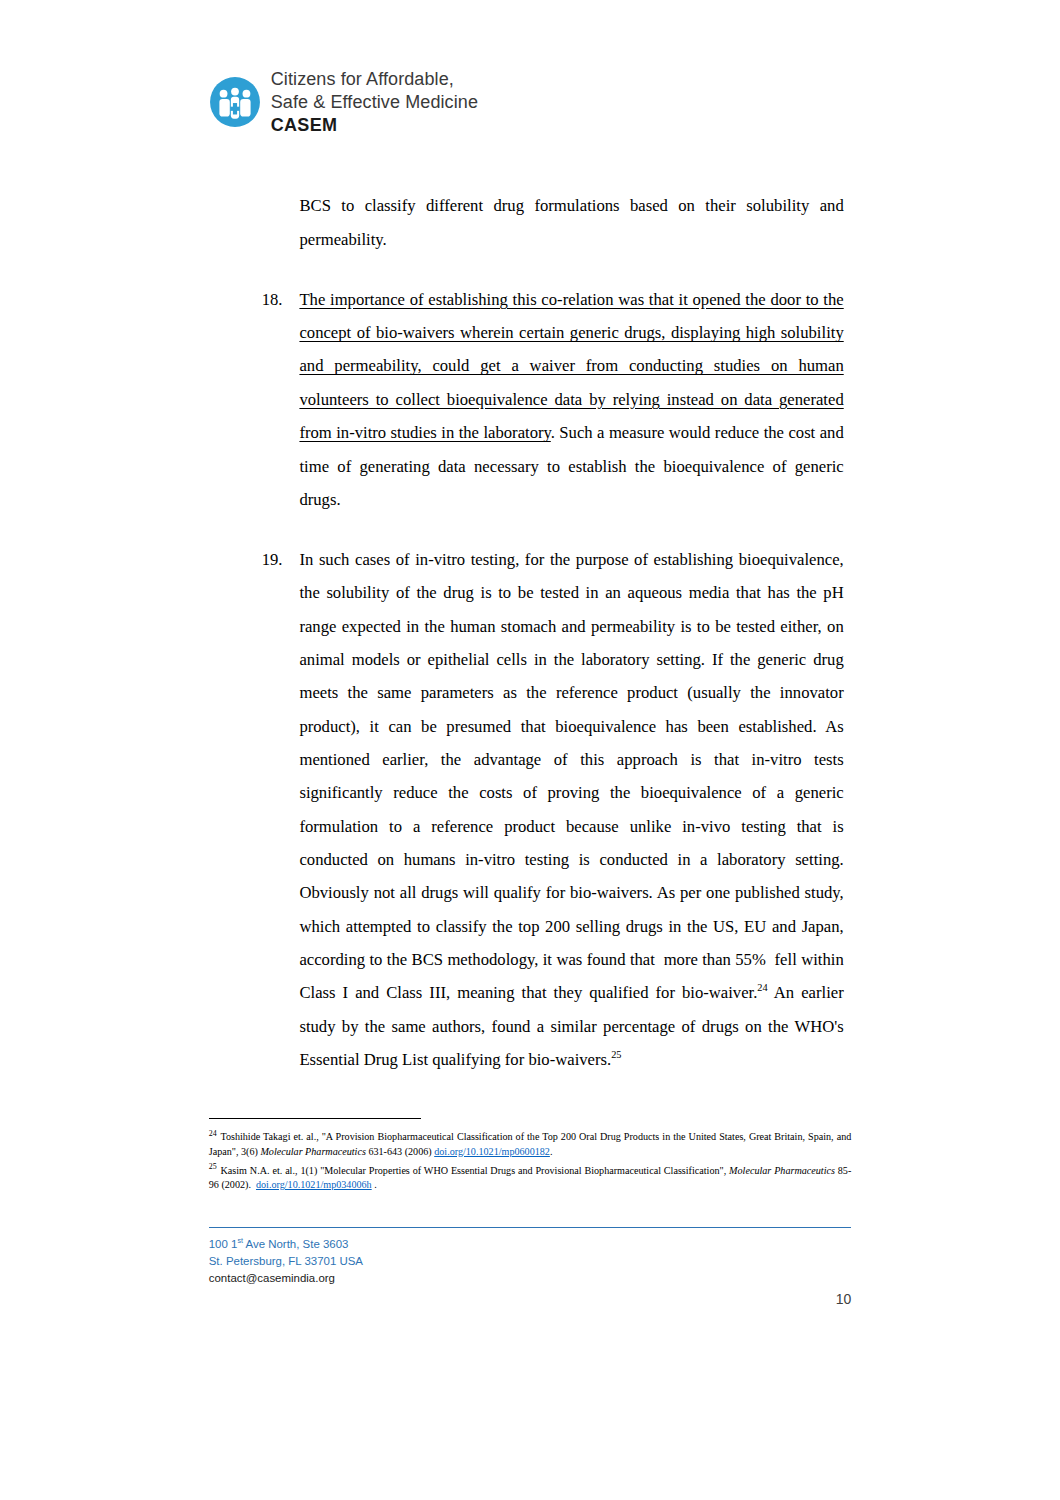Citizens for Affordable,
Safe & Effective Medicine
CASEM
BCS to classify different drug formulations based on their solubility and permeability.
The importance of establishing this co-relation was that it opened the door to the concept of bio-waivers wherein certain generic drugs, displaying high solubility and permeability, could get a waiver from conducting studies on human volunteers to collect bioequivalence data by relying instead on data generated from in-vitro studies in the laboratory. Such a measure would reduce the cost and time of generating data necessary to establish the bioequivalence of generic drugs.
In such cases of in-vitro testing, for the purpose of establishing bioequivalence, the solubility of the drug is to be tested in an aqueous media that has the pH range expected in the human stomach and permeability is to be tested either, on animal models or epithelial cells in the laboratory setting. If the generic drug meets the same parameters as the reference product (usually the innovator product), it can be presumed that bioequivalence has been established. As mentioned earlier, the advantage of this approach is that in-vitro tests significantly reduce the costs of proving the bioequivalence of a generic formulation to a reference product because unlike in-vivo testing that is conducted on humans in-vitro testing is conducted in a laboratory setting. Obviously not all drugs will qualify for bio-waivers. As per one published study, which attempted to classify the top 200 selling drugs in the US, EU and Japan, according to the BCS methodology, it was found that more than 55% fell within Class I and Class III, meaning that they qualified for bio-waiver.24 An earlier study by the same authors, found a similar percentage of drugs on the WHO's Essential Drug List qualifying for bio-waivers.25
24 Toshihide Takagi et. al., "A Provision Biopharmaceutical Classification of the Top 200 Oral Drug Products in the United States, Great Britain, Spain, and Japan", 3(6) Molecular Pharmaceutics 631-643 (2006) doi.org/10.1021/mp0600182.
25 Kasim N.A. et. al., 1(1) "Molecular Properties of WHO Essential Drugs and Provisional Biopharmaceutical Classification", Molecular Pharmaceutics 85-96 (2002). doi.org/10.1021/mp034006h .
100 1st Ave North, Ste 3603
St. Petersburg, FL 33701 USA
contact@casemindia.org
10